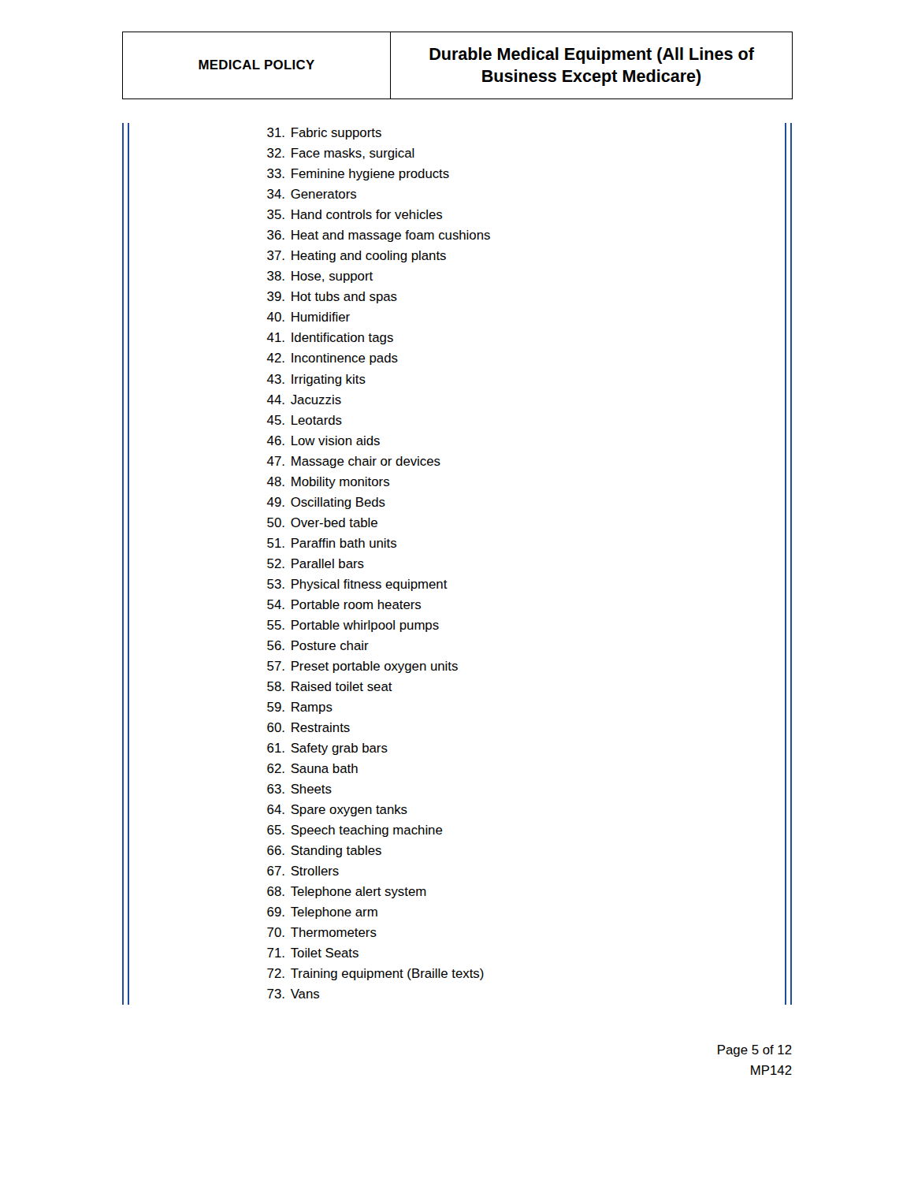MEDICAL POLICY
Durable Medical Equipment (All Lines of Business Except Medicare)
31. Fabric supports
32. Face masks, surgical
33. Feminine hygiene products
34. Generators
35. Hand controls for vehicles
36. Heat and massage foam cushions
37. Heating and cooling plants
38. Hose, support
39. Hot tubs and spas
40. Humidifier
41. Identification tags
42. Incontinence pads
43. Irrigating kits
44. Jacuzzis
45. Leotards
46. Low vision aids
47. Massage chair or devices
48. Mobility monitors
49. Oscillating Beds
50. Over-bed table
51. Paraffin bath units
52. Parallel bars
53. Physical fitness equipment
54. Portable room heaters
55. Portable whirlpool pumps
56. Posture chair
57. Preset portable oxygen units
58. Raised toilet seat
59. Ramps
60. Restraints
61. Safety grab bars
62. Sauna bath
63. Sheets
64. Spare oxygen tanks
65. Speech teaching machine
66. Standing tables
67. Strollers
68. Telephone alert system
69. Telephone arm
70. Thermometers
71. Toilet Seats
72. Training equipment (Braille texts)
73. Vans
Page 5 of 12
MP142